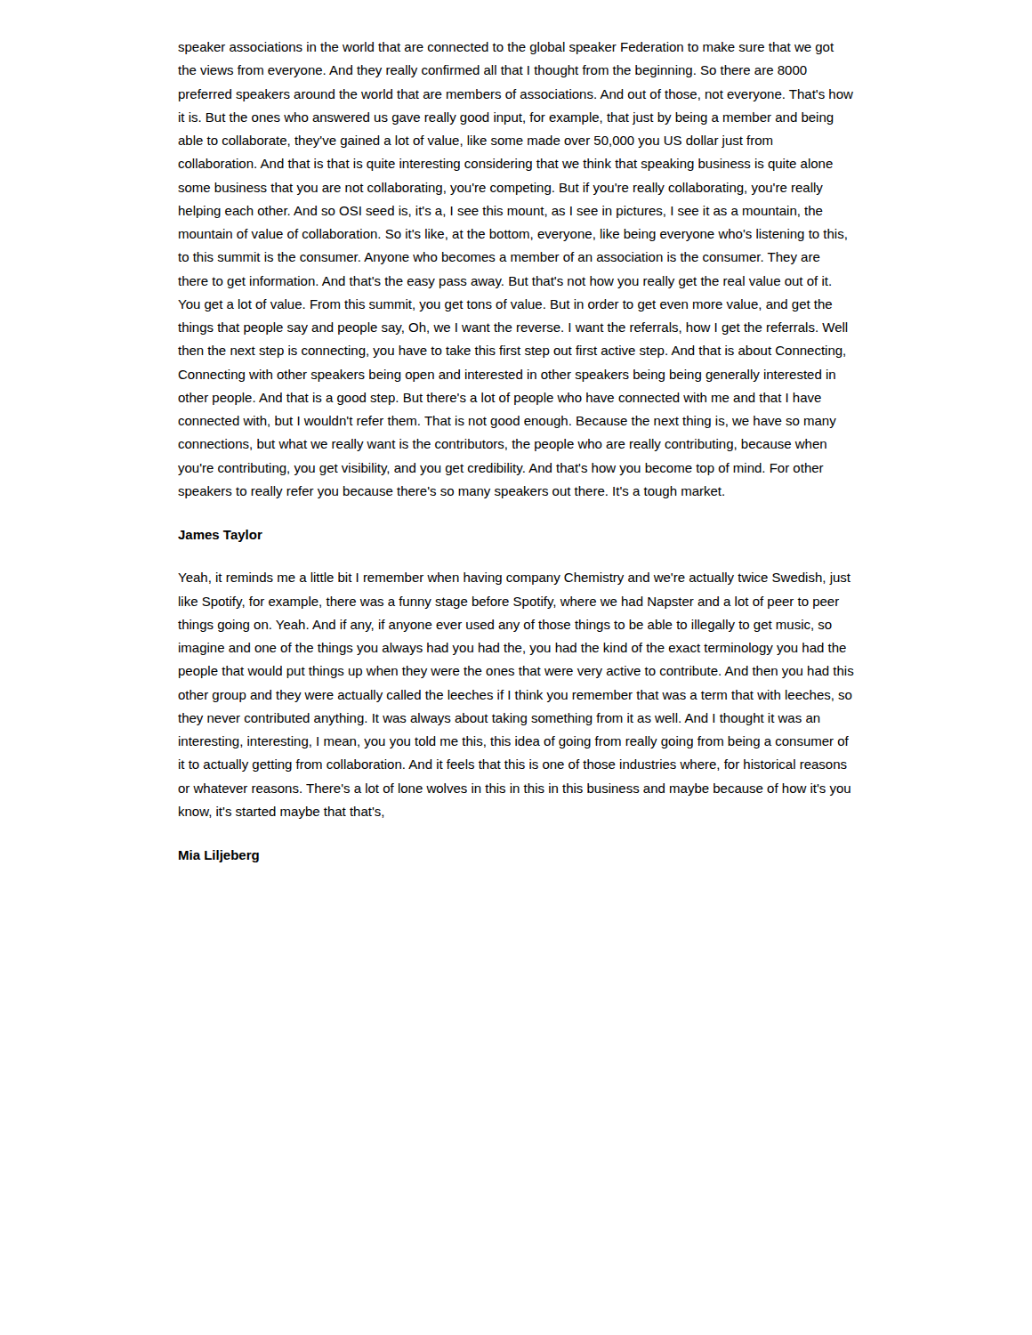speaker associations in the world that are connected to the global speaker Federation to make sure that we got the views from everyone. And they really confirmed all that I thought from the beginning. So there are 8000 preferred speakers around the world that are members of associations. And out of those, not everyone. That's how it is. But the ones who answered us gave really good input, for example, that just by being a member and being able to collaborate, they've gained a lot of value, like some made over 50,000 you US dollar just from collaboration. And that is that is quite interesting considering that we think that speaking business is quite alone some business that you are not collaborating, you're competing. But if you're really collaborating, you're really helping each other. And so OSI seed is, it's a, I see this mount, as I see in pictures, I see it as a mountain, the mountain of value of collaboration. So it's like, at the bottom, everyone, like being everyone who's listening to this, to this summit is the consumer. Anyone who becomes a member of an association is the consumer. They are there to get information. And that's the easy pass away. But that's not how you really get the real value out of it. You get a lot of value. From this summit, you get tons of value. But in order to get even more value, and get the things that people say and people say, Oh, we I want the reverse. I want the referrals, how I get the referrals. Well then the next step is connecting, you have to take this first step out first active step. And that is about Connecting, Connecting with other speakers being open and interested in other speakers being being generally interested in other people. And that is a good step. But there's a lot of people who have connected with me and that I have connected with, but I wouldn't refer them. That is not good enough. Because the next thing is, we have so many connections, but what we really want is the contributors, the people who are really contributing, because when you're contributing, you get visibility, and you get credibility. And that's how you become top of mind. For other speakers to really refer you because there's so many speakers out there. It's a tough market.
James Taylor
Yeah, it reminds me a little bit I remember when having company Chemistry and we're actually twice Swedish, just like Spotify, for example, there was a funny stage before Spotify, where we had Napster and a lot of peer to peer things going on. Yeah. And if any, if anyone ever used any of those things to be able to illegally to get music, so imagine and one of the things you always had you had the, you had the kind of the exact terminology you had the people that would put things up when they were the ones that were very active to contribute. And then you had this other group and they were actually called the leeches if I think you remember that was a term that with leeches, so they never contributed anything. It was always about taking something from it as well. And I thought it was an interesting, interesting, I mean, you you told me this, this idea of going from really going from being a consumer of it to actually getting from collaboration. And it feels that this is one of those industries where, for historical reasons or whatever reasons. There's a lot of lone wolves in this in this in this business and maybe because of how it's you know, it's started maybe that that's,
Mia Liljeberg